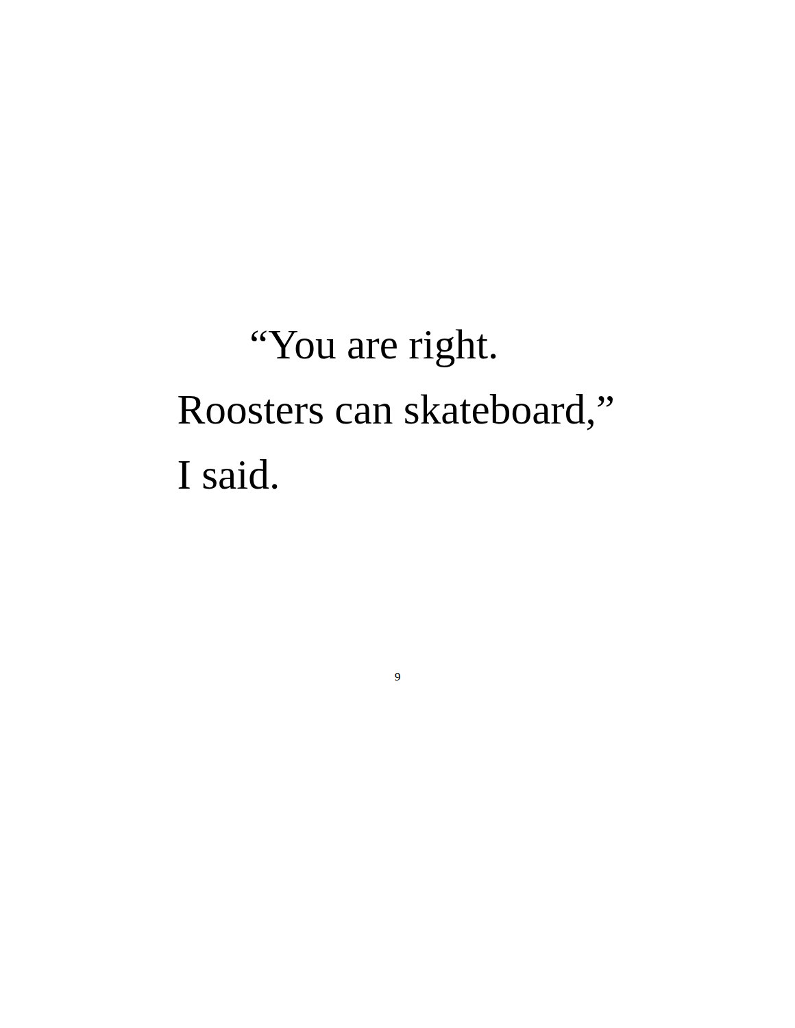“You are right. Roosters can skateboard,” I said.
9